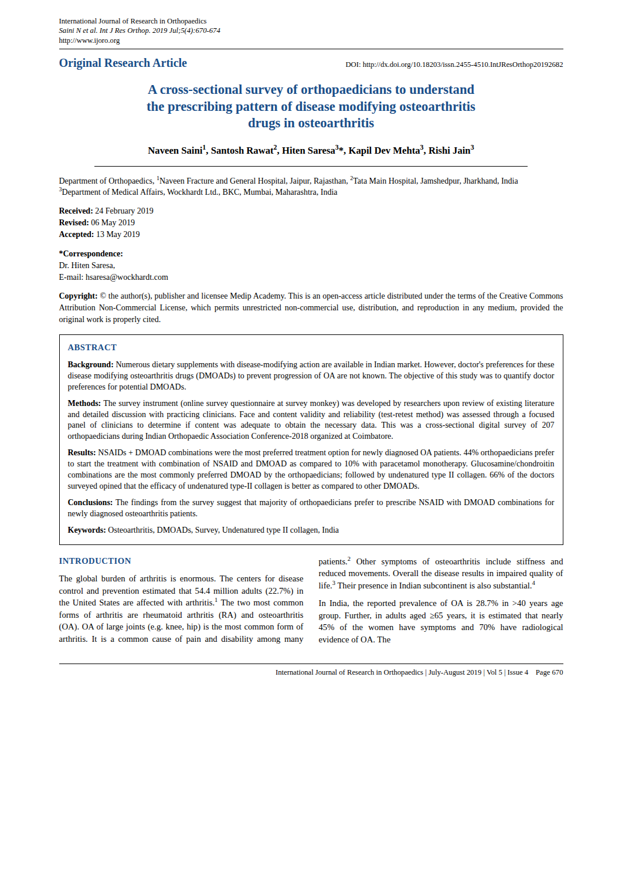International Journal of Research in Orthopaedics
Saini N et al. Int J Res Orthop. 2019 Jul;5(4):670-674
http://www.ijoro.org
Original Research Article
DOI: http://dx.doi.org/10.18203/issn.2455-4510.IntJResOrthop20192682
A cross-sectional survey of orthopaedicians to understand
the prescribing pattern of disease modifying osteoarthritis
drugs in osteoarthritis
Naveen Saini1, Santosh Rawat2, Hiten Saresa3*, Kapil Dev Mehta3, Rishi Jain3
Department of Orthopaedics, 1Naveen Fracture and General Hospital, Jaipur, Rajasthan, 2Tata Main Hospital, Jamshedpur, Jharkhand, India
3Department of Medical Affairs, Wockhardt Ltd., BKC, Mumbai, Maharashtra, India
Received: 24 February 2019
Revised: 06 May 2019
Accepted: 13 May 2019
*Correspondence:
Dr. Hiten Saresa,
E-mail: hsaresa@wockhardt.com
Copyright: © the author(s), publisher and licensee Medip Academy. This is an open-access article distributed under the terms of the Creative Commons Attribution Non-Commercial License, which permits unrestricted non-commercial use, distribution, and reproduction in any medium, provided the original work is properly cited.
ABSTRACT
Background: Numerous dietary supplements with disease-modifying action are available in Indian market. However, doctor's preferences for these disease modifying osteoarthritis drugs (DMOADs) to prevent progression of OA are not known. The objective of this study was to quantify doctor preferences for potential DMOADs.
Methods: The survey instrument (online survey questionnaire at survey monkey) was developed by researchers upon review of existing literature and detailed discussion with practicing clinicians. Face and content validity and reliability (test-retest method) was assessed through a focused panel of clinicians to determine if content was adequate to obtain the necessary data. This was a cross-sectional digital survey of 207 orthopaedicians during Indian Orthopaedic Association Conference-2018 organized at Coimbatore.
Results: NSAIDs + DMOAD combinations were the most preferred treatment option for newly diagnosed OA patients. 44% orthopaedicians prefer to start the treatment with combination of NSAID and DMOAD as compared to 10% with paracetamol monotherapy. Glucosamine/chondroitin combinations are the most commonly preferred DMOAD by the orthopaedicians; followed by undenatured type II collagen. 66% of the doctors surveyed opined that the efficacy of undenatured type-II collagen is better as compared to other DMOADs.
Conclusions: The findings from the survey suggest that majority of orthopaedicians prefer to prescribe NSAID with DMOAD combinations for newly diagnosed osteoarthritis patients.
Keywords: Osteoarthritis, DMOADs, Survey, Undenatured type II collagen, India
INTRODUCTION
The global burden of arthritis is enormous. The centers for disease control and prevention estimated that 54.4 million adults (22.7%) in the United States are affected with arthritis.1 The two most common forms of arthritis are rheumatoid arthritis (RA) and osteoarthritis (OA). OA of large joints (e.g. knee, hip) is the most common form of arthritis. It is a common cause of pain and disability among many patients.2 Other symptoms of osteoarthritis include stiffness and reduced movements. Overall the disease results in impaired quality of life.3 Their presence in Indian subcontinent is also substantial.4
In India, the reported prevalence of OA is 28.7% in >40 years age group. Further, in adults aged ≥65 years, it is estimated that nearly 45% of the women have symptoms and 70% have radiological evidence of OA. The
International Journal of Research in Orthopaedics | July-August 2019 | Vol 5 | Issue 4 Page 670